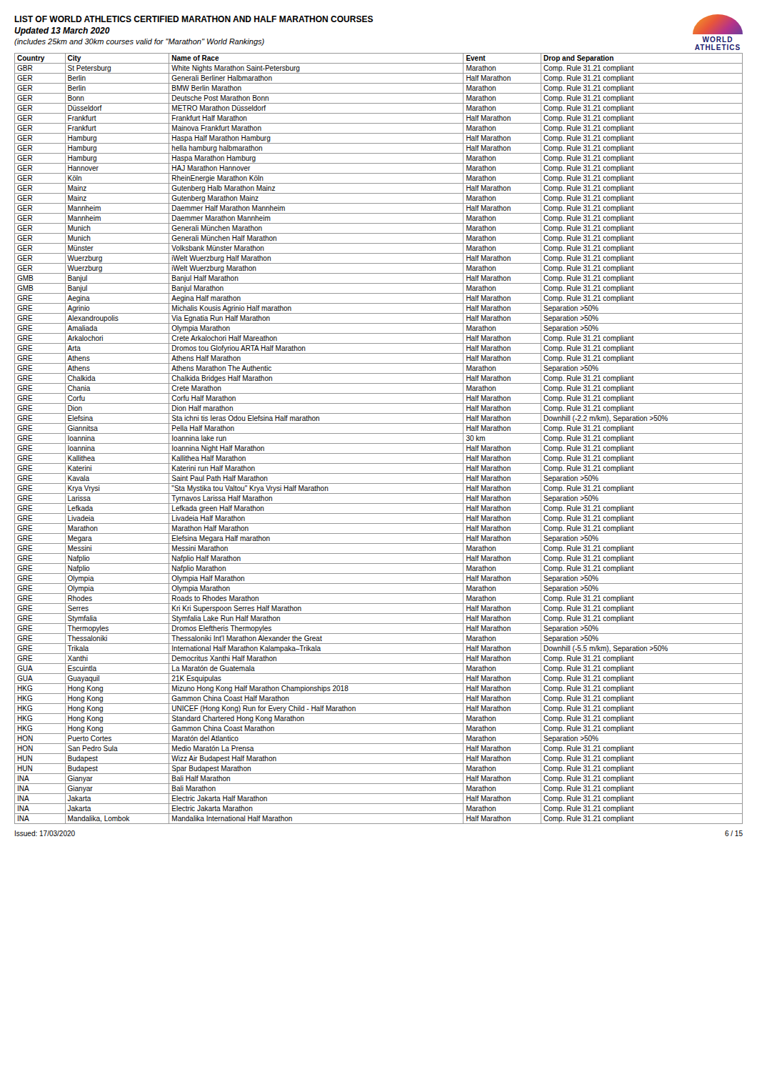List of World Athletics Certified Marathon and Half Marathon Courses
Updated 13 March 2020
(includes 25km and 30km courses valid for "Marathon" World Rankings)
WORLD
ATHLETICS
| Country | City | Name of Race | Event | Drop and Separation |
| --- | --- | --- | --- | --- |
| GBR | St Petersburg | White Nights Marathon Saint-Petersburg | Marathon | Comp. Rule 31.21 compliant |
| GER | Berlin | Generali Berliner Halbmarathon | Half Marathon | Comp. Rule 31.21 compliant |
| GER | Berlin | BMW Berlin Marathon | Marathon | Comp. Rule 31.21 compliant |
| GER | Bonn | Deutsche Post Marathon Bonn | Marathon | Comp. Rule 31.21 compliant |
| GER | Düsseldorf | METRO Marathon Düsseldorf | Marathon | Comp. Rule 31.21 compliant |
| GER | Frankfurt | Frankfurt Half Marathon | Half Marathon | Comp. Rule 31.21 compliant |
| GER | Frankfurt | Mainova Frankfurt Marathon | Marathon | Comp. Rule 31.21 compliant |
| GER | Hamburg | Haspa Half Marathon Hamburg | Half Marathon | Comp. Rule 31.21 compliant |
| GER | Hamburg | hella hamburg halbmarathon | Half Marathon | Comp. Rule 31.21 compliant |
| GER | Hamburg | Haspa Marathon Hamburg | Marathon | Comp. Rule 31.21 compliant |
| GER | Hannover | HAJ Marathon Hannover | Marathon | Comp. Rule 31.21 compliant |
| GER | Köln | RheinEnergie Marathon Köln | Marathon | Comp. Rule 31.21 compliant |
| GER | Mainz | Gutenberg Halb Marathon Mainz | Half Marathon | Comp. Rule 31.21 compliant |
| GER | Mainz | Gutenberg Marathon Mainz | Marathon | Comp. Rule 31.21 compliant |
| GER | Mannheim | Daemmer Half Marathon Mannheim | Half Marathon | Comp. Rule 31.21 compliant |
| GER | Mannheim | Daemmer Marathon Mannheim | Marathon | Comp. Rule 31.21 compliant |
| GER | Munich | Generali München Marathon | Marathon | Comp. Rule 31.21 compliant |
| GER | Munich | Generali München Half Marathon | Marathon | Comp. Rule 31.21 compliant |
| GER | Münster | Volksbank Münster Marathon | Marathon | Comp. Rule 31.21 compliant |
| GER | Wuerzburg | iWelt Wuerzburg Half Marathon | Half Marathon | Comp. Rule 31.21 compliant |
| GER | Wuerzburg | iWelt Wuerzburg Marathon | Marathon | Comp. Rule 31.21 compliant |
| GMB | Banjul | Banjul Half Marathon | Half Marathon | Comp. Rule 31.21 compliant |
| GMB | Banjul | Banjul Marathon | Marathon | Comp. Rule 31.21 compliant |
| GRE | Aegina | Aegina Half marathon | Half Marathon | Comp. Rule 31.21 compliant |
| GRE | Agrinio | Michalis Kousis Agrinio Half marathon | Half Marathon | Separation >50% |
| GRE | Alexandroupolis | Via Egnatia Run Half Marathon | Half Marathon | Separation >50% |
| GRE | Amaliada | Olympia Marathon | Marathon | Separation >50% |
| GRE | Arkalochori | Crete Arkalochori Half Mareathon | Half Marathon | Comp. Rule 31.21 compliant |
| GRE | Arta | Dromos tou Glofyriou ARTA Half Marathon | Half Marathon | Comp. Rule 31.21 compliant |
| GRE | Athens | Athens Half Marathon | Half Marathon | Comp. Rule 31.21 compliant |
| GRE | Athens | Athens Marathon The Authentic | Marathon | Separation >50% |
| GRE | Chalkida | Chalkida Bridges Half Marathon | Half Marathon | Comp. Rule 31.21 compliant |
| GRE | Chania | Crete Marathon | Marathon | Comp. Rule 31.21 compliant |
| GRE | Corfu | Corfu Half Marathon | Half Marathon | Comp. Rule 31.21 compliant |
| GRE | Dion | Dion Half marathon | Half Marathon | Comp. Rule 31.21 compliant |
| GRE | Elefsina | Sta ichni tis Ieras Odou Elefsina Half marathon | Half Marathon | Downhill (-2.2 m/km), Separation >50% |
| GRE | Giannitsa | Pella Half Marathon | Half Marathon | Comp. Rule 31.21 compliant |
| GRE | Ioannina | Ioannina lake run | 30 km | Comp. Rule 31.21 compliant |
| GRE | Ioannina | Ioannina Night Half Marathon | Half Marathon | Comp. Rule 31.21 compliant |
| GRE | Kallithea | Kallithea Half Marathon | Half Marathon | Comp. Rule 31.21 compliant |
| GRE | Katerini | Katerini run Half Marathon | Half Marathon | Comp. Rule 31.21 compliant |
| GRE | Kavala | Saint Paul Path Half Marathon | Half Marathon | Separation >50% |
| GRE | Krya Vrysi | "Sta Mystika tou Valtou" Krya Vrysi Half Marathon | Half Marathon | Comp. Rule 31.21 compliant |
| GRE | Larissa | Tyrnavos Larissa Half Marathon | Half Marathon | Separation >50% |
| GRE | Lefkada | Lefkada green Half Marathon | Half Marathon | Comp. Rule 31.21 compliant |
| GRE | Livadeia | Livadeia Half Marathon | Half Marathon | Comp. Rule 31.21 compliant |
| GRE | Marathon | Marathon Half Marathon | Half Marathon | Comp. Rule 31.21 compliant |
| GRE | Megara | Elefsina Megara Half marathon | Half Marathon | Separation >50% |
| GRE | Messini | Messini Marathon | Marathon | Comp. Rule 31.21 compliant |
| GRE | Nafplio | Nafplio Half Marathon | Half Marathon | Comp. Rule 31.21 compliant |
| GRE | Nafplio | Nafplio Marathon | Marathon | Comp. Rule 31.21 compliant |
| GRE | Olympia | Olympia Half Marathon | Half Marathon | Separation >50% |
| GRE | Olympia | Olympia Marathon | Marathon | Separation >50% |
| GRE | Rhodes | Roads to Rhodes Marathon | Marathon | Comp. Rule 31.21 compliant |
| GRE | Serres | Kri Kri Superspoon Serres Half Marathon | Half Marathon | Comp. Rule 31.21 compliant |
| GRE | Stymfalia | Stymfalia Lake Run Half Marathon | Half Marathon | Comp. Rule 31.21 compliant |
| GRE | Thermopyles | Dromos Eleftheris Thermopyles | Half Marathon | Separation >50% |
| GRE | Thessaloniki | Thessaloniki Int'l Marathon Alexander the Great | Marathon | Separation >50% |
| GRE | Trikala | International Half Marathon Kalampaka–Trikala | Half Marathon | Downhill (-5.5 m/km), Separation >50% |
| GRE | Xanthi | Democritus Xanthi Half Marathon | Half Marathon | Comp. Rule 31.21 compliant |
| GUA | Escuintla | La Maratón de Guatemala | Marathon | Comp. Rule 31.21 compliant |
| GUA | Guayaquil | 21K Esquipulas | Half Marathon | Comp. Rule 31.21 compliant |
| HKG | Hong Kong | Mizuno Hong Kong Half Marathon Championships 2018 | Half Marathon | Comp. Rule 31.21 compliant |
| HKG | Hong Kong | Gammon China Coast Half Marathon | Half Marathon | Comp. Rule 31.21 compliant |
| HKG | Hong Kong | UNICEF (Hong Kong) Run for Every Child - Half Marathon | Half Marathon | Comp. Rule 31.21 compliant |
| HKG | Hong Kong | Standard Chartered Hong Kong Marathon | Marathon | Comp. Rule 31.21 compliant |
| HKG | Hong Kong | Gammon China Coast Marathon | Marathon | Comp. Rule 31.21 compliant |
| HON | Puerto Cortes | Maratón del Atlantico | Marathon | Separation >50% |
| HON | San Pedro Sula | Medio Maratón La Prensa | Half Marathon | Comp. Rule 31.21 compliant |
| HUN | Budapest | Wizz Air Budapest Half Marathon | Half Marathon | Comp. Rule 31.21 compliant |
| HUN | Budapest | Spar Budapest Marathon | Marathon | Comp. Rule 31.21 compliant |
| INA | Gianyar | Bali Half Marathon | Half Marathon | Comp. Rule 31.21 compliant |
| INA | Gianyar | Bali Marathon | Marathon | Comp. Rule 31.21 compliant |
| INA | Jakarta | Electric Jakarta Half Marathon | Half Marathon | Comp. Rule 31.21 compliant |
| INA | Jakarta | Electric Jakarta Marathon | Marathon | Comp. Rule 31.21 compliant |
| INA | Mandalika, Lombok | Mandalika International Half Marathon | Half Marathon | Comp. Rule 31.21 compliant |
Issued: 17/03/2020 6 / 15